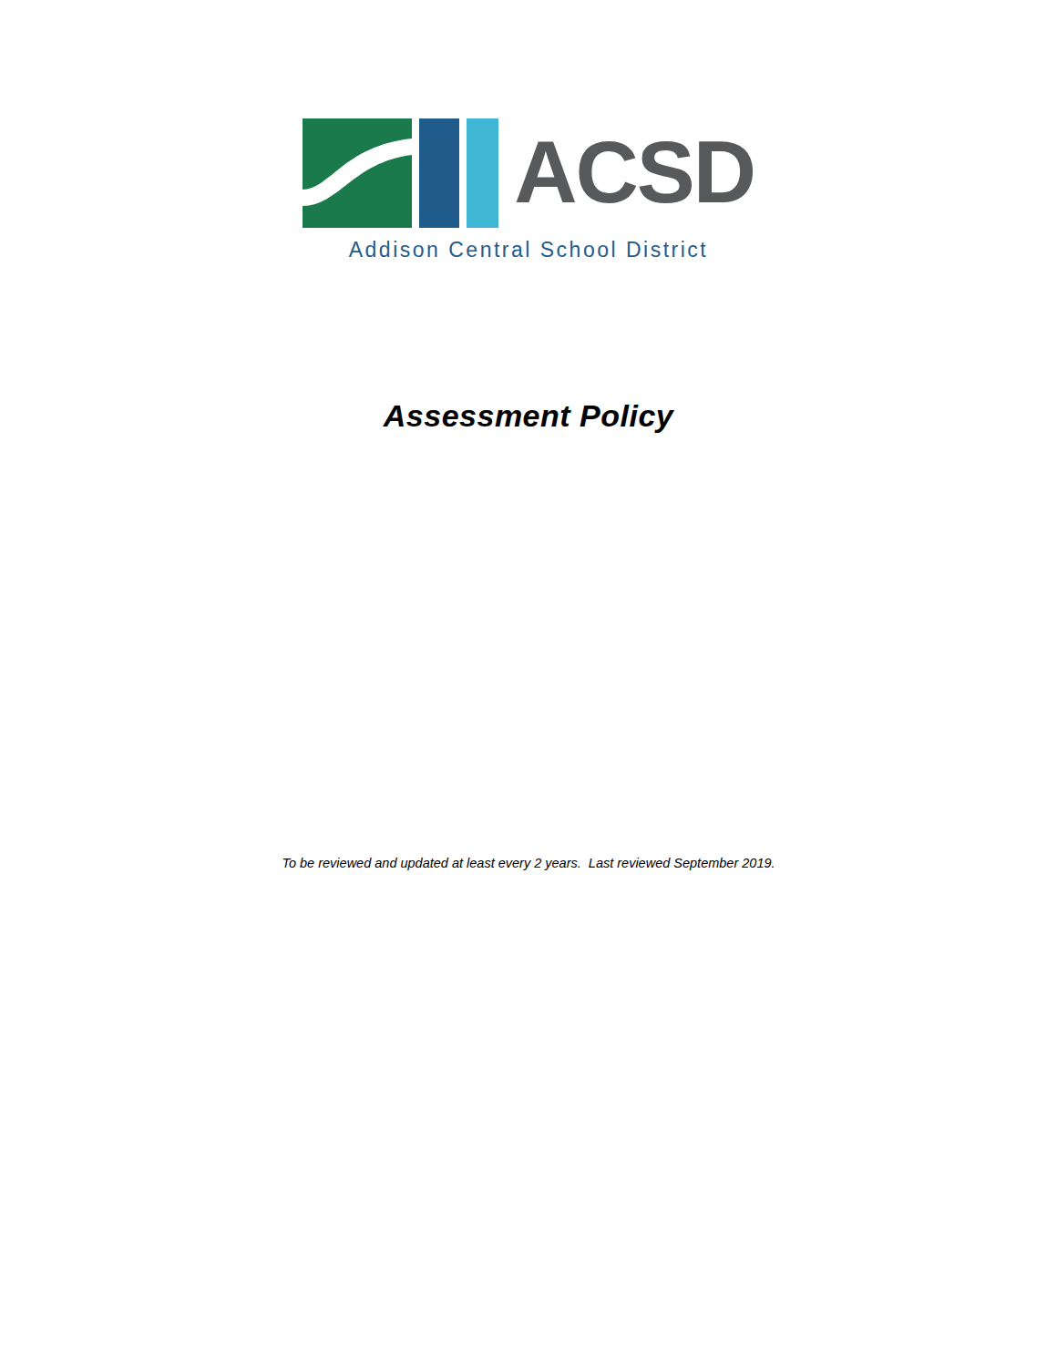ACSD
Addison Central School District
Assessment Policy
To be reviewed and updated at least every 2 years. Last reviewed September 2019.